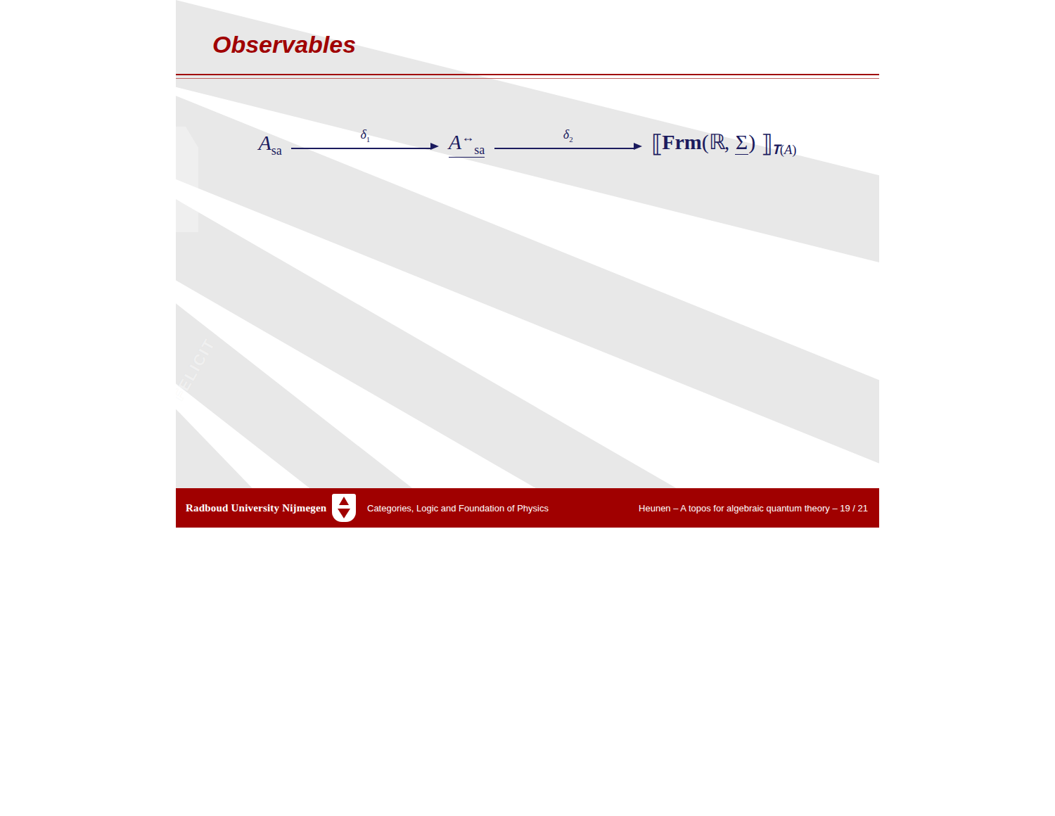IE · FELICIT
Observables
Asa δ1 A↔sa δ2 ⟦Frm(ℝ, Σ) ⟧𝐓(A)
Radboud University Nijmegen
Categories, Logic and Foundation of Physics
Heunen – A topos for algebraic quantum theory – 19 / 21